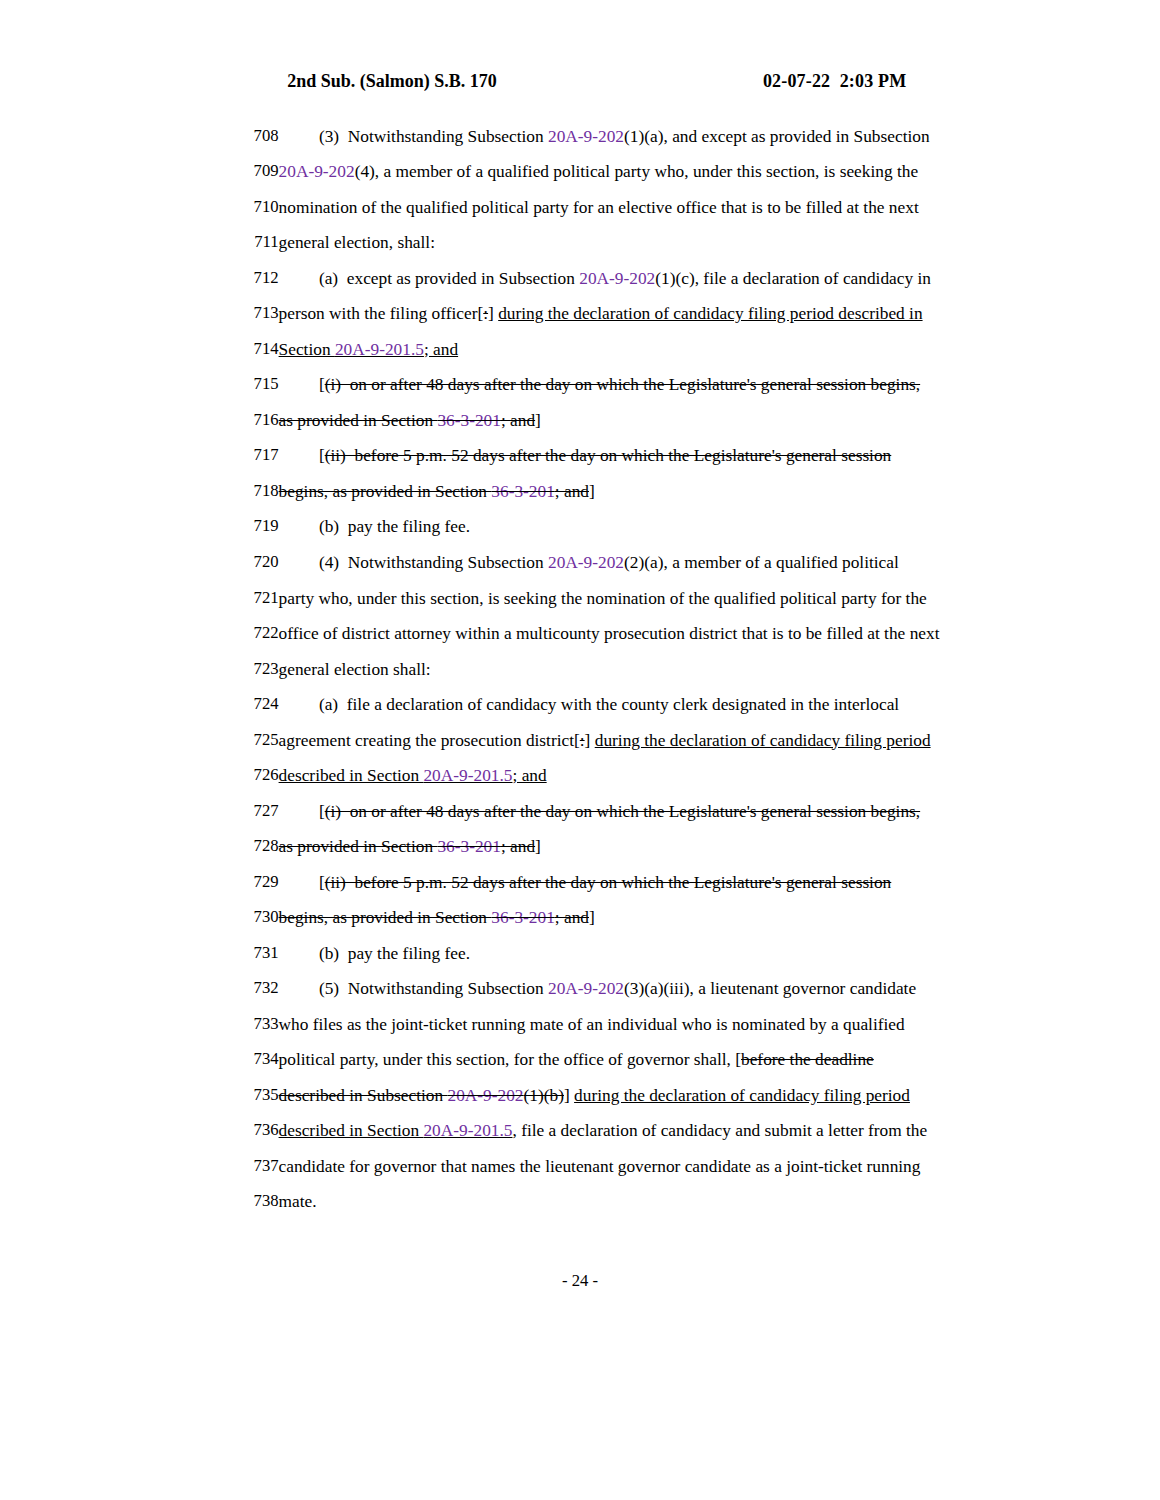2nd Sub. (Salmon) S.B. 170
02-07-22 2:03 PM
| 708 | (3) Notwithstanding Subsection 20A-9-202 (1)(a), and except as provided in Subsection |
| 709 | 20A-9-202 (4), a member of a qualified political party who, under this section, is seeking the |
| 710 | nomination of the qualified political party for an elective office that is to be filled at the next |
| 711 | general election, shall: |
| 712 | (a) except as provided in Subsection 20A-9-202 (1)(c), file a declaration of candidacy in |
| 713 | person with the filing officer[ : ] during the declaration of candidacy filing period described in |
| 714 | Section 20A-9-201.5 ; and |
| 715 | [ (i) on or after 48 days after the day on which the Legislature's general session begins, |
| 716 | as provided in Section 36-3-201 ; and ] |
| 717 | [ (ii) before 5 p.m. 52 days after the day on which the Legislature's general session |
| 718 | begins, as provided in Section 36-3-201 ; and ] |
| 719 | (b) pay the filing fee. |
| 720 | (4) Notwithstanding Subsection 20A-9-202 (2)(a), a member of a qualified political |
| 721 | party who, under this section, is seeking the nomination of the qualified political party for the |
| 722 | office of district attorney within a multicounty prosecution district that is to be filled at the next |
| 723 | general election shall: |
| 724 | (a) file a declaration of candidacy with the county clerk designated in the interlocal |
| 725 | agreement creating the prosecution district[ : ] during the declaration of candidacy filing period |
| 726 | described in Section 20A-9-201.5 ; and |
| 727 | [ (i) on or after 48 days after the day on which the Legislature's general session begins, |
| 728 | as provided in Section 36-3-201 ; and ] |
| 729 | [ (ii) before 5 p.m. 52 days after the day on which the Legislature's general session |
| 730 | begins, as provided in Section 36-3-201 ; and ] |
| 731 | (b) pay the filing fee. |
| 732 | (5) Notwithstanding Subsection 20A-9-202 (3)(a)(iii), a lieutenant governor candidate |
| 733 | who files as the joint-ticket running mate of an individual who is nominated by a qualified |
| 734 | political party, under this section, for the office of governor shall, [ before the deadline |
| 735 | described in Subsection 20A-9-202 (1)(b) ] during the declaration of candidacy filing period |
| 736 | described in Section 20A-9-201.5 , file a declaration of candidacy and submit a letter from the |
| 737 | candidate for governor that names the lieutenant governor candidate as a joint-ticket running |
| 738 | mate. |
- 24 -